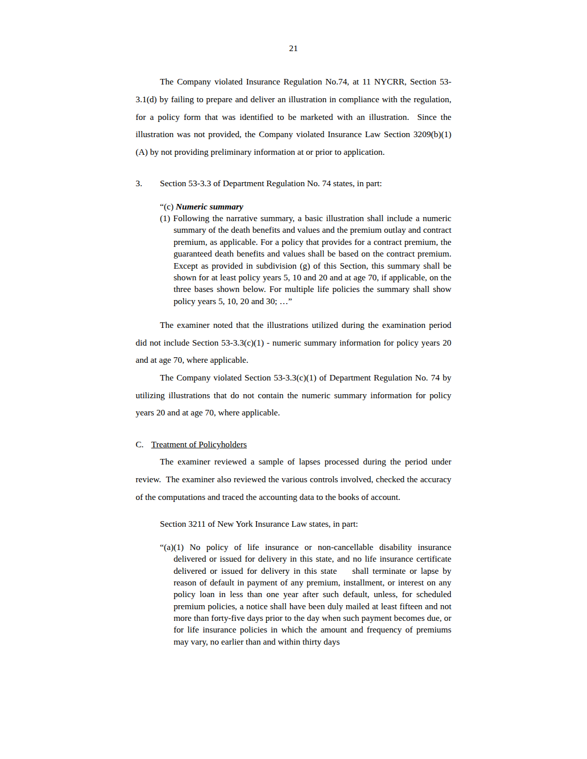21
The Company violated Insurance Regulation No.74, at 11 NYCRR, Section 53-3.1(d) by failing to prepare and deliver an illustration in compliance with the regulation, for a policy form that was identified to be marketed with an illustration. Since the illustration was not provided, the Company violated Insurance Law Section 3209(b)(1)(A) by not providing preliminary information at or prior to application.
3.
Section 53-3.3 of Department Regulation No. 74 states, in part:
“(c) Numeric summary
(1) Following the narrative summary, a basic illustration shall include a numeric summary of the death benefits and values and the premium outlay and contract premium, as applicable. For a policy that provides for a contract premium, the guaranteed death benefits and values shall be based on the contract premium. Except as provided in subdivision (g) of this Section, this summary shall be shown for at least policy years 5, 10 and 20 and at age 70, if applicable, on the three bases shown below. For multiple life policies the summary shall show policy years 5, 10, 20 and 30; …”
The examiner noted that the illustrations utilized during the examination period did not include Section 53-3.3(c)(1) - numeric summary information for policy years 20 and at age 70, where applicable.
The Company violated Section 53-3.3(c)(1) of Department Regulation No. 74 by utilizing illustrations that do not contain the numeric summary information for policy years 20 and at age 70, where applicable.
C. Treatment of Policyholders
The examiner reviewed a sample of lapses processed during the period under review. The examiner also reviewed the various controls involved, checked the accuracy of the computations and traced the accounting data to the books of account.
Section 3211 of New York Insurance Law states, in part:
“(a)(1) No policy of life insurance or non-cancellable disability insurance delivered or issued for delivery in this state, and no life insurance certificate delivered or issued for delivery in this state shall terminate or lapse by reason of default in payment of any premium, installment, or interest on any policy loan in less than one year after such default, unless, for scheduled premium policies, a notice shall have been duly mailed at least fifteen and not more than forty-five days prior to the day when such payment becomes due, or for life insurance policies in which the amount and frequency of premiums may vary, no earlier than and within thirty days